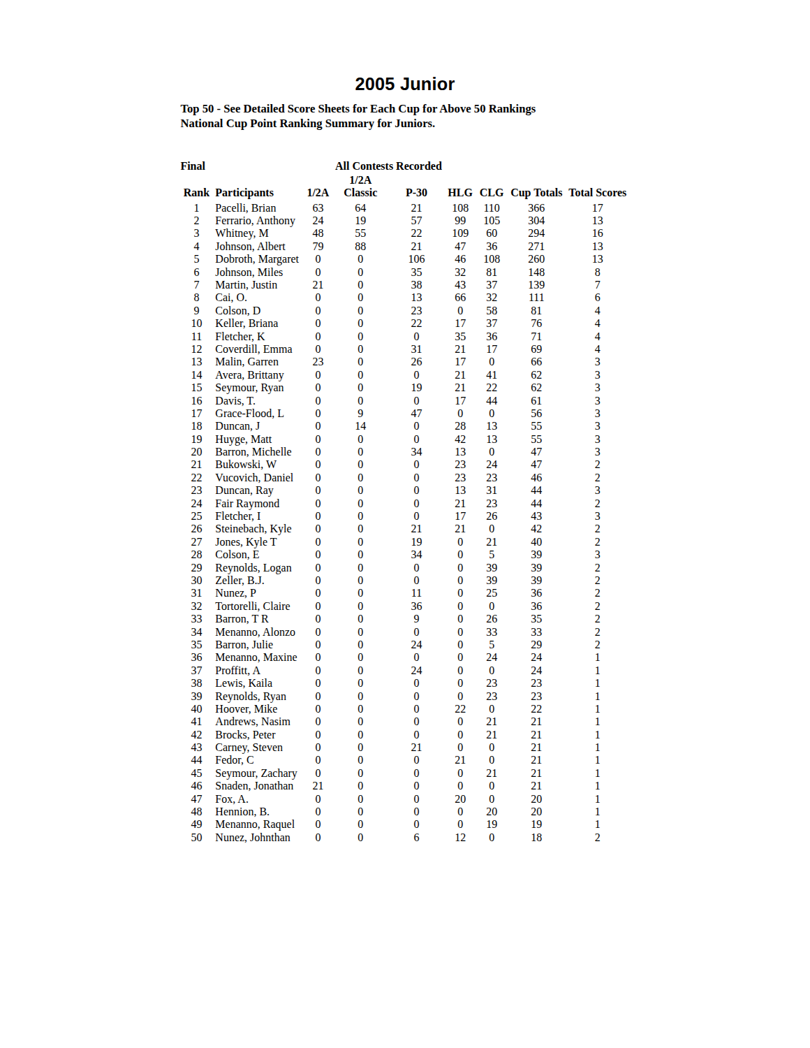2005 Junior
Top 50 - See Detailed Score Sheets for Each Cup for Above 50 Rankings
National Cup Point Ranking Summary for Juniors.
| Final | | | All Contests Recorded | | | |
| --- | --- | --- | --- | --- | --- | --- |
| | | | 1/2A | | | | |
| Rank | Participants | 1/2A | Classic | P-30 | HLG | CLG | Cup Totals | Total Scores |
| 1 | Pacelli, Brian | 63 | 64 | 21 | 108 | 110 | 366 | 17 |
| 2 | Ferrario, Anthony | 24 | 19 | 57 | 99 | 105 | 304 | 13 |
| 3 | Whitney, M | 48 | 55 | 22 | 109 | 60 | 294 | 16 |
| 4 | Johnson, Albert | 79 | 88 | 21 | 47 | 36 | 271 | 13 |
| 5 | Dobroth, Margaret | 0 | 0 | 106 | 46 | 108 | 260 | 13 |
| 6 | Johnson, Miles | 0 | 0 | 35 | 32 | 81 | 148 | 8 |
| 7 | Martin, Justin | 21 | 0 | 38 | 43 | 37 | 139 | 7 |
| 8 | Cai, O. | 0 | 0 | 13 | 66 | 32 | 111 | 6 |
| 9 | Colson, D | 0 | 0 | 23 | 0 | 58 | 81 | 4 |
| 10 | Keller, Briana | 0 | 0 | 22 | 17 | 37 | 76 | 4 |
| 11 | Fletcher, K | 0 | 0 | 0 | 35 | 36 | 71 | 4 |
| 12 | Coverdill, Emma | 0 | 0 | 31 | 21 | 17 | 69 | 4 |
| 13 | Malin, Garren | 23 | 0 | 26 | 17 | 0 | 66 | 3 |
| 14 | Avera, Brittany | 0 | 0 | 0 | 21 | 41 | 62 | 3 |
| 15 | Seymour, Ryan | 0 | 0 | 19 | 21 | 22 | 62 | 3 |
| 16 | Davis, T. | 0 | 0 | 0 | 17 | 44 | 61 | 3 |
| 17 | Grace-Flood, L | 0 | 9 | 47 | 0 | 0 | 56 | 3 |
| 18 | Duncan, J | 0 | 14 | 0 | 28 | 13 | 55 | 3 |
| 19 | Huyge, Matt | 0 | 0 | 0 | 42 | 13 | 55 | 3 |
| 20 | Barron, Michelle | 0 | 0 | 34 | 13 | 0 | 47 | 3 |
| 21 | Bukowski, W | 0 | 0 | 0 | 23 | 24 | 47 | 2 |
| 22 | Vucovich, Daniel | 0 | 0 | 0 | 23 | 23 | 46 | 2 |
| 23 | Duncan, Ray | 0 | 0 | 0 | 13 | 31 | 44 | 3 |
| 24 | Fair Raymond | 0 | 0 | 0 | 21 | 23 | 44 | 2 |
| 25 | Fletcher, I | 0 | 0 | 0 | 17 | 26 | 43 | 3 |
| 26 | Steinebach, Kyle | 0 | 0 | 21 | 21 | 0 | 42 | 2 |
| 27 | Jones, Kyle T | 0 | 0 | 19 | 0 | 21 | 40 | 2 |
| 28 | Colson, E | 0 | 0 | 34 | 0 | 5 | 39 | 3 |
| 29 | Reynolds, Logan | 0 | 0 | 0 | 0 | 39 | 39 | 2 |
| 30 | Zeller, B.J. | 0 | 0 | 0 | 0 | 39 | 39 | 2 |
| 31 | Nunez, P | 0 | 0 | 11 | 0 | 25 | 36 | 2 |
| 32 | Tortorelli, Claire | 0 | 0 | 36 | 0 | 0 | 36 | 2 |
| 33 | Barron, T R | 0 | 0 | 9 | 0 | 26 | 35 | 2 |
| 34 | Menanno, Alonzo | 0 | 0 | 0 | 0 | 33 | 33 | 2 |
| 35 | Barron, Julie | 0 | 0 | 24 | 0 | 5 | 29 | 2 |
| 36 | Menanno, Maxine | 0 | 0 | 0 | 0 | 24 | 24 | 1 |
| 37 | Proffitt, A | 0 | 0 | 24 | 0 | 0 | 24 | 1 |
| 38 | Lewis, Kaila | 0 | 0 | 0 | 0 | 23 | 23 | 1 |
| 39 | Reynolds, Ryan | 0 | 0 | 0 | 0 | 23 | 23 | 1 |
| 40 | Hoover, Mike | 0 | 0 | 0 | 22 | 0 | 22 | 1 |
| 41 | Andrews, Nasim | 0 | 0 | 0 | 0 | 21 | 21 | 1 |
| 42 | Brocks, Peter | 0 | 0 | 0 | 0 | 21 | 21 | 1 |
| 43 | Carney, Steven | 0 | 0 | 21 | 0 | 0 | 21 | 1 |
| 44 | Fedor, C | 0 | 0 | 0 | 21 | 0 | 21 | 1 |
| 45 | Seymour, Zachary | 0 | 0 | 0 | 0 | 21 | 21 | 1 |
| 46 | Snaden, Jonathan | 21 | 0 | 0 | 0 | 0 | 21 | 1 |
| 47 | Fox, A. | 0 | 0 | 0 | 20 | 0 | 20 | 1 |
| 48 | Hennion, B. | 0 | 0 | 0 | 0 | 20 | 20 | 1 |
| 49 | Menanno, Raquel | 0 | 0 | 0 | 0 | 19 | 19 | 1 |
| 50 | Nunez, Johnthan | 0 | 0 | 6 | 12 | 0 | 18 | 2 |